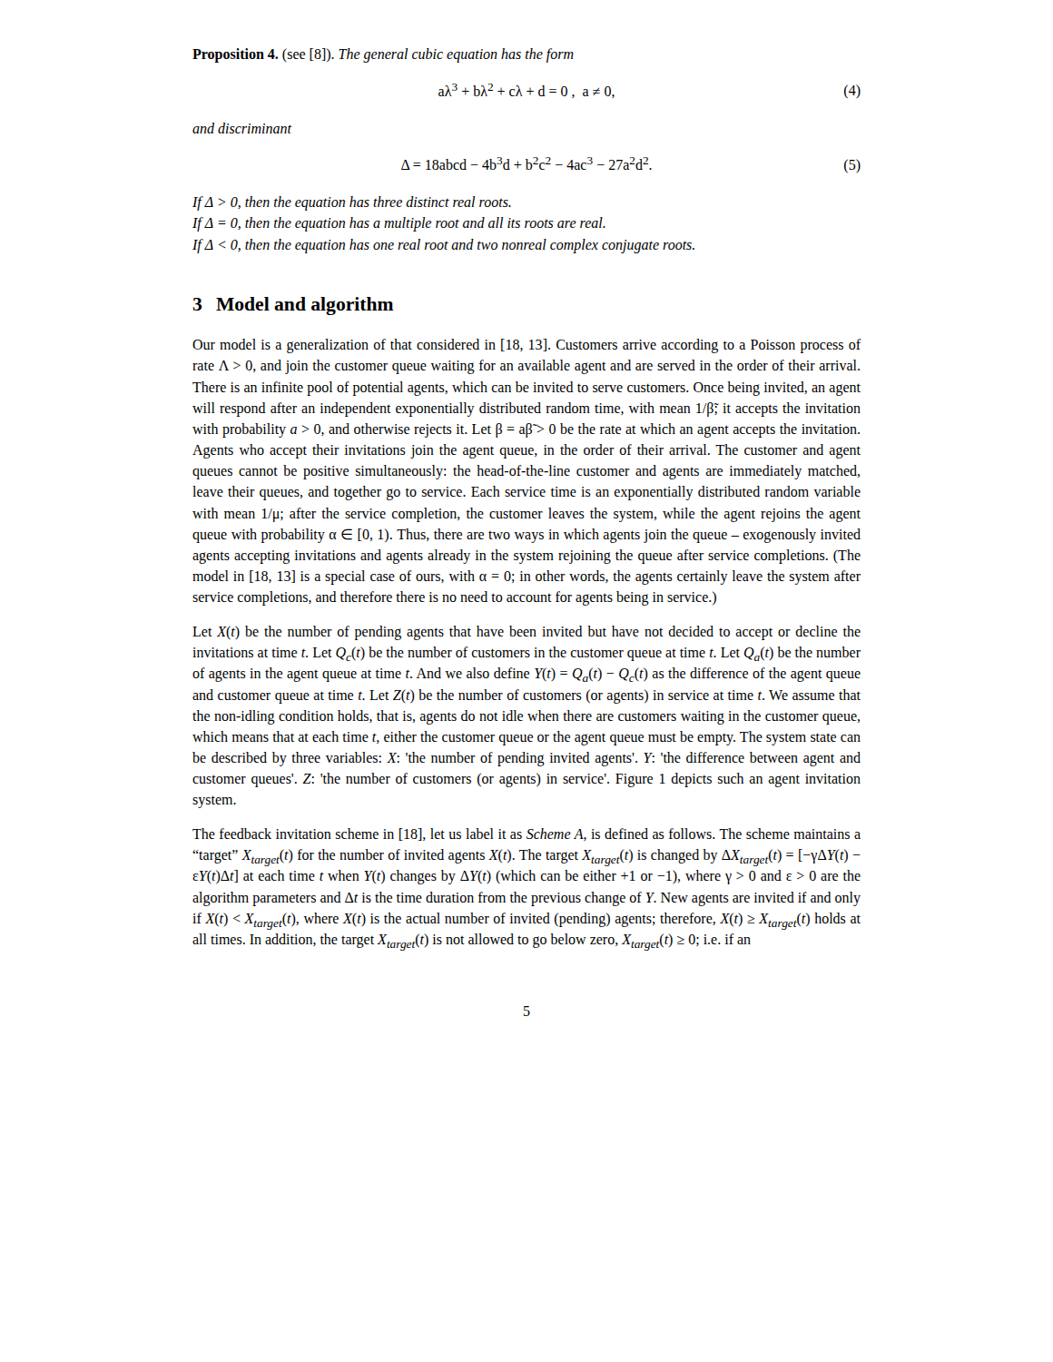Proposition 4. (see [8]). The general cubic equation has the form
aλ3 + bλ2 + cλ + d = 0 , a ≠ 0, (4)
and discriminant
Δ = 18abcd − 4b3d + b2c2 − 4ac3 − 27a2d2. (5)
If Δ > 0, then the equation has three distinct real roots.
If Δ = 0, then the equation has a multiple root and all its roots are real.
If Δ < 0, then the equation has one real root and two nonreal complex conjugate roots.
3 Model and algorithm
Our model is a generalization of that considered in [18, 13]. Customers arrive according to a Poisson process of rate Λ > 0, and join the customer queue waiting for an available agent and are served in the order of their arrival. There is an infinite pool of potential agents, which can be invited to serve customers. Once being invited, an agent will respond after an independent exponentially distributed random time, with mean 1/β̃; it accepts the invitation with probability a > 0, and otherwise rejects it. Let β = aβ̃ > 0 be the rate at which an agent accepts the invitation. Agents who accept their invitations join the agent queue, in the order of their arrival. The customer and agent queues cannot be positive simultaneously: the head-of-the-line customer and agents are immediately matched, leave their queues, and together go to service. Each service time is an exponentially distributed random variable with mean 1/μ; after the service completion, the customer leaves the system, while the agent rejoins the agent queue with probability α ∈ [0, 1). Thus, there are two ways in which agents join the queue – exogenously invited agents accepting invitations and agents already in the system rejoining the queue after service completions. (The model in [18, 13] is a special case of ours, with α = 0; in other words, the agents certainly leave the system after service completions, and therefore there is no need to account for agents being in service.)
Let X(t) be the number of pending agents that have been invited but have not decided to accept or decline the invitations at time t. Let Qc(t) be the number of customers in the customer queue at time t. Let Qa(t) be the number of agents in the agent queue at time t. And we also define Y(t) = Qa(t) − Qc(t) as the difference of the agent queue and customer queue at time t. Let Z(t) be the number of customers (or agents) in service at time t. We assume that the non-idling condition holds, that is, agents do not idle when there are customers waiting in the customer queue, which means that at each time t, either the customer queue or the agent queue must be empty. The system state can be described by three variables: X: 'the number of pending invited agents'. Y: 'the difference between agent and customer queues'. Z: 'the number of customers (or agents) in service'. Figure 1 depicts such an agent invitation system.
The feedback invitation scheme in [18], let us label it as Scheme A, is defined as follows. The scheme maintains a “target” Xtarget(t) for the number of invited agents X(t). The target Xtarget(t) is changed by ΔXtarget(t) = [−γΔY(t) − εY(t)Δt] at each time t when Y(t) changes by ΔY(t) (which can be either +1 or −1), where γ > 0 and ε > 0 are the algorithm parameters and Δt is the time duration from the previous change of Y. New agents are invited if and only if X(t) < Xtarget(t), where X(t) is the actual number of invited (pending) agents; therefore, X(t) ≥ Xtarget(t) holds at all times. In addition, the target Xtarget(t) is not allowed to go below zero, Xtarget(t) ≥ 0; i.e. if an
5